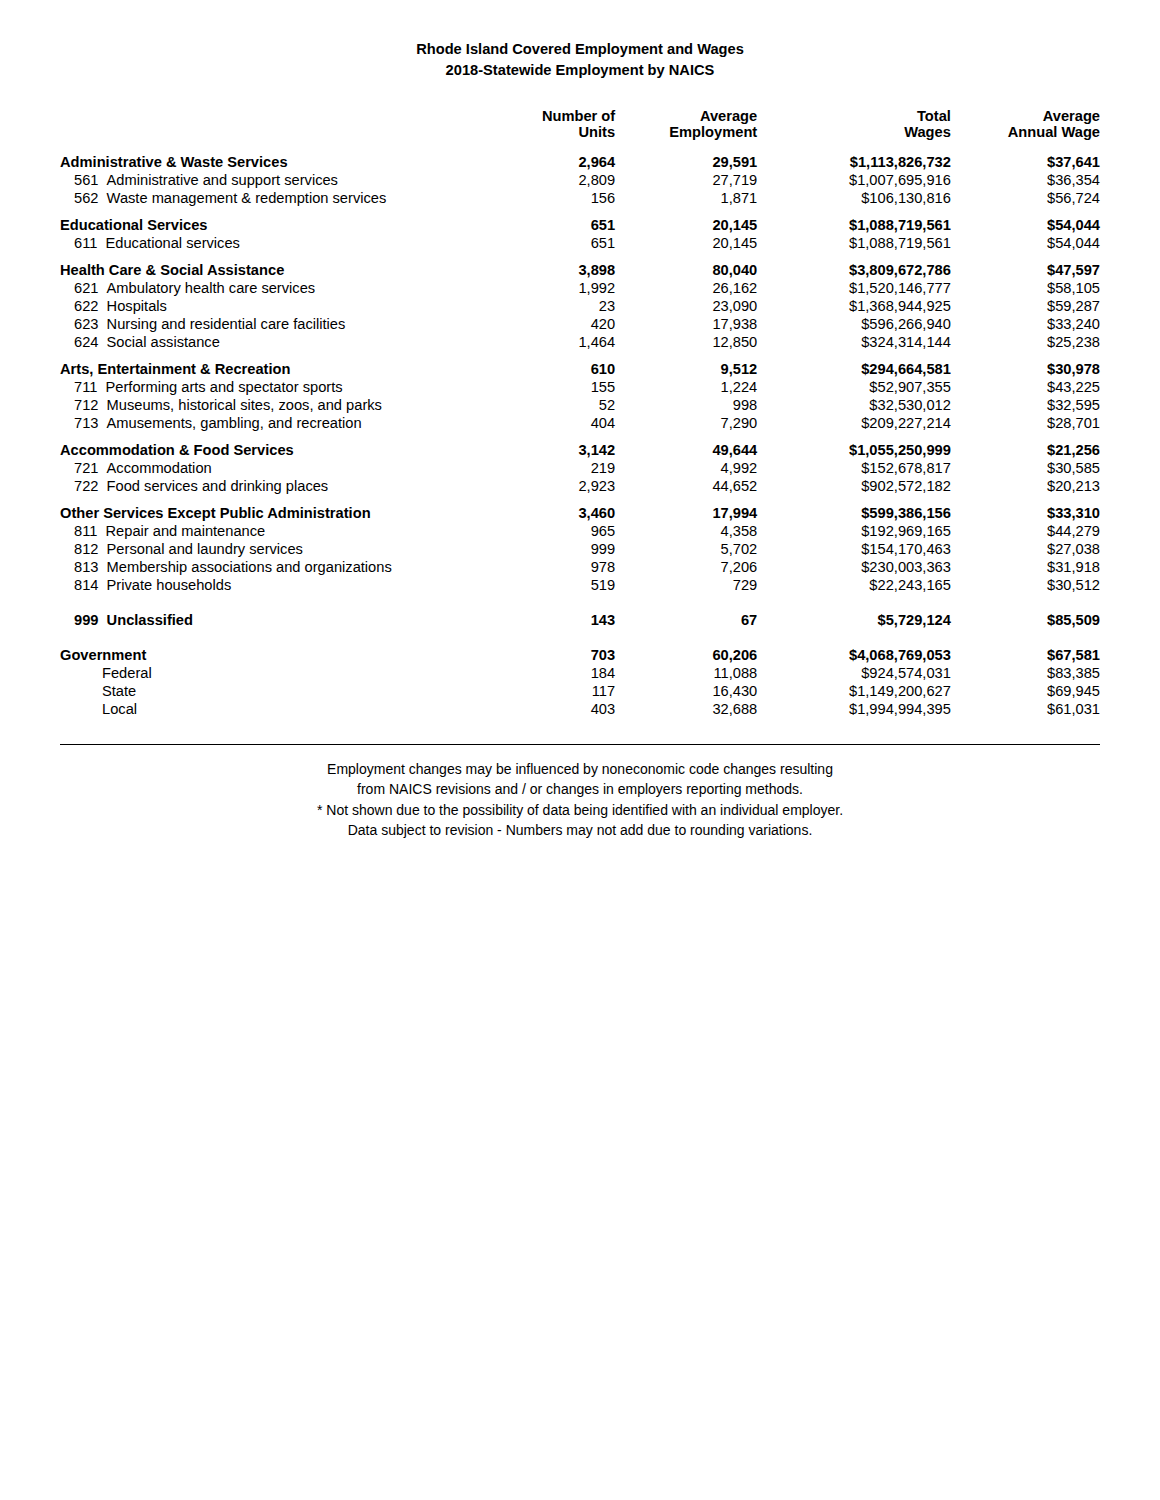Rhode Island Covered Employment and Wages
2018-Statewide Employment by NAICS
| | Number of Units | Average Employment | Total Wages | Average Annual Wage |
| --- | --- | --- | --- | --- |
| Administrative & Waste Services | 2,964 | 29,591 | $1,113,826,732 | $37,641 |
| 561 Administrative and support services | 2,809 | 27,719 | $1,007,695,916 | $36,354 |
| 562 Waste management & redemption services | 156 | 1,871 | $106,130,816 | $56,724 |
| Educational Services | 651 | 20,145 | $1,088,719,561 | $54,044 |
| 611 Educational services | 651 | 20,145 | $1,088,719,561 | $54,044 |
| Health Care & Social Assistance | 3,898 | 80,040 | $3,809,672,786 | $47,597 |
| 621 Ambulatory health care services | 1,992 | 26,162 | $1,520,146,777 | $58,105 |
| 622 Hospitals | 23 | 23,090 | $1,368,944,925 | $59,287 |
| 623 Nursing and residential care facilities | 420 | 17,938 | $596,266,940 | $33,240 |
| 624 Social assistance | 1,464 | 12,850 | $324,314,144 | $25,238 |
| Arts, Entertainment & Recreation | 610 | 9,512 | $294,664,581 | $30,978 |
| 711 Performing arts and spectator sports | 155 | 1,224 | $52,907,355 | $43,225 |
| 712 Museums, historical sites, zoos, and parks | 52 | 998 | $32,530,012 | $32,595 |
| 713 Amusements, gambling, and recreation | 404 | 7,290 | $209,227,214 | $28,701 |
| Accommodation & Food Services | 3,142 | 49,644 | $1,055,250,999 | $21,256 |
| 721 Accommodation | 219 | 4,992 | $152,678,817 | $30,585 |
| 722 Food services and drinking places | 2,923 | 44,652 | $902,572,182 | $20,213 |
| Other Services Except Public Administration | 3,460 | 17,994 | $599,386,156 | $33,310 |
| 811 Repair and maintenance | 965 | 4,358 | $192,969,165 | $44,279 |
| 812 Personal and laundry services | 999 | 5,702 | $154,170,463 | $27,038 |
| 813 Membership associations and organizations | 978 | 7,206 | $230,003,363 | $31,918 |
| 814 Private households | 519 | 729 | $22,243,165 | $30,512 |
| 999 Unclassified | 143 | 67 | $5,729,124 | $85,509 |
| Government | 703 | 60,206 | $4,068,769,053 | $67,581 |
| Federal | 184 | 11,088 | $924,574,031 | $83,385 |
| State | 117 | 16,430 | $1,149,200,627 | $69,945 |
| Local | 403 | 32,688 | $1,994,994,395 | $61,031 |
Employment changes may be influenced by noneconomic code changes resulting
from NAICS revisions and / or changes in employers reporting methods.
* Not shown due to the possibility of data being identified with an individual employer.
Data subject to revision - Numbers may not add due to rounding variations.